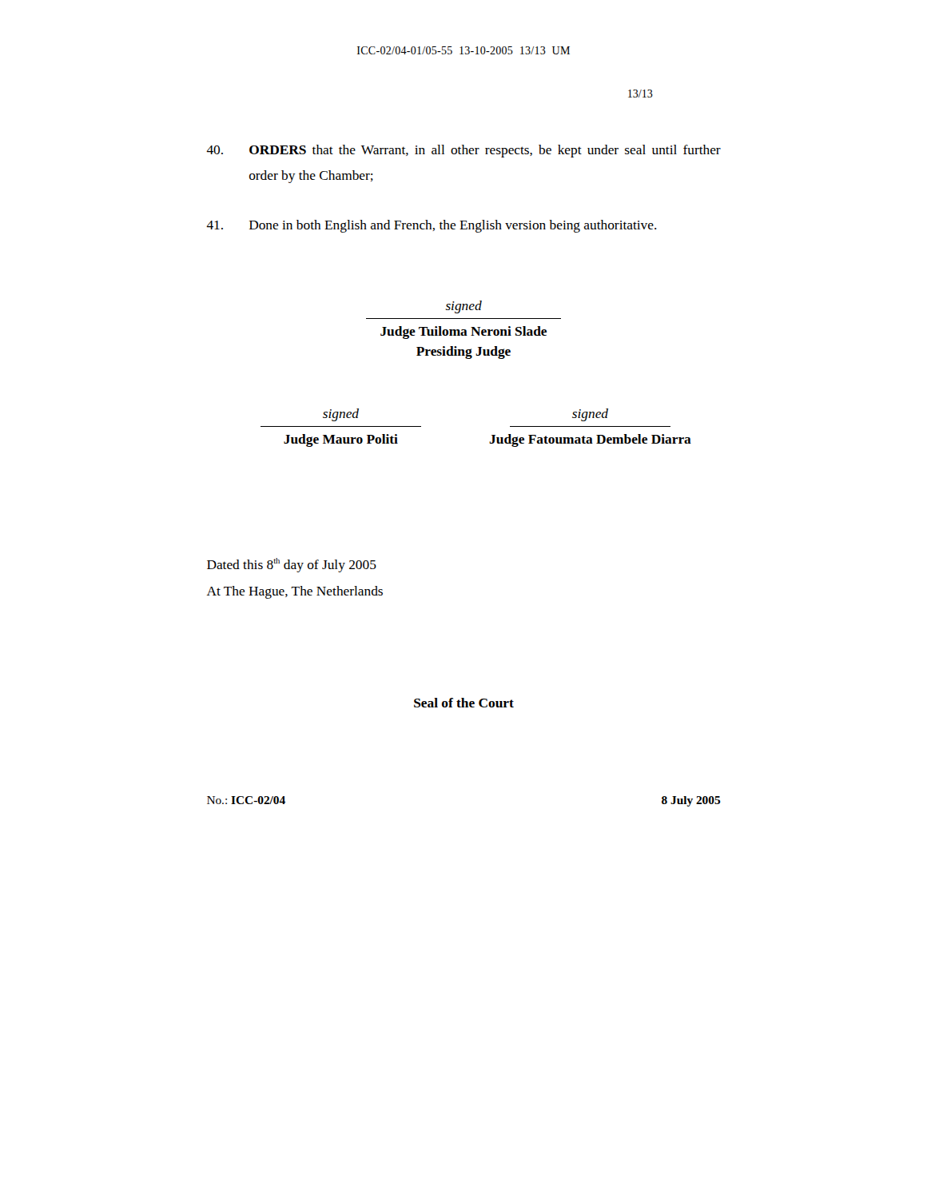ICC-02/04-01/05-55 13-10-2005 13/13 UM
13/13
40. ORDERS that the Warrant, in all other respects, be kept under seal until further order by the Chamber;
41. Done in both English and French, the English version being authoritative.
signed
Judge Tuiloma Neroni Slade
Presiding Judge
signed
Judge Mauro Politi
signed
Judge Fatoumata Dembele Diarra
Dated this 8th day of July 2005
At The Hague, The Netherlands
Seal of the Court
No.: ICC-02/04
8 July 2005